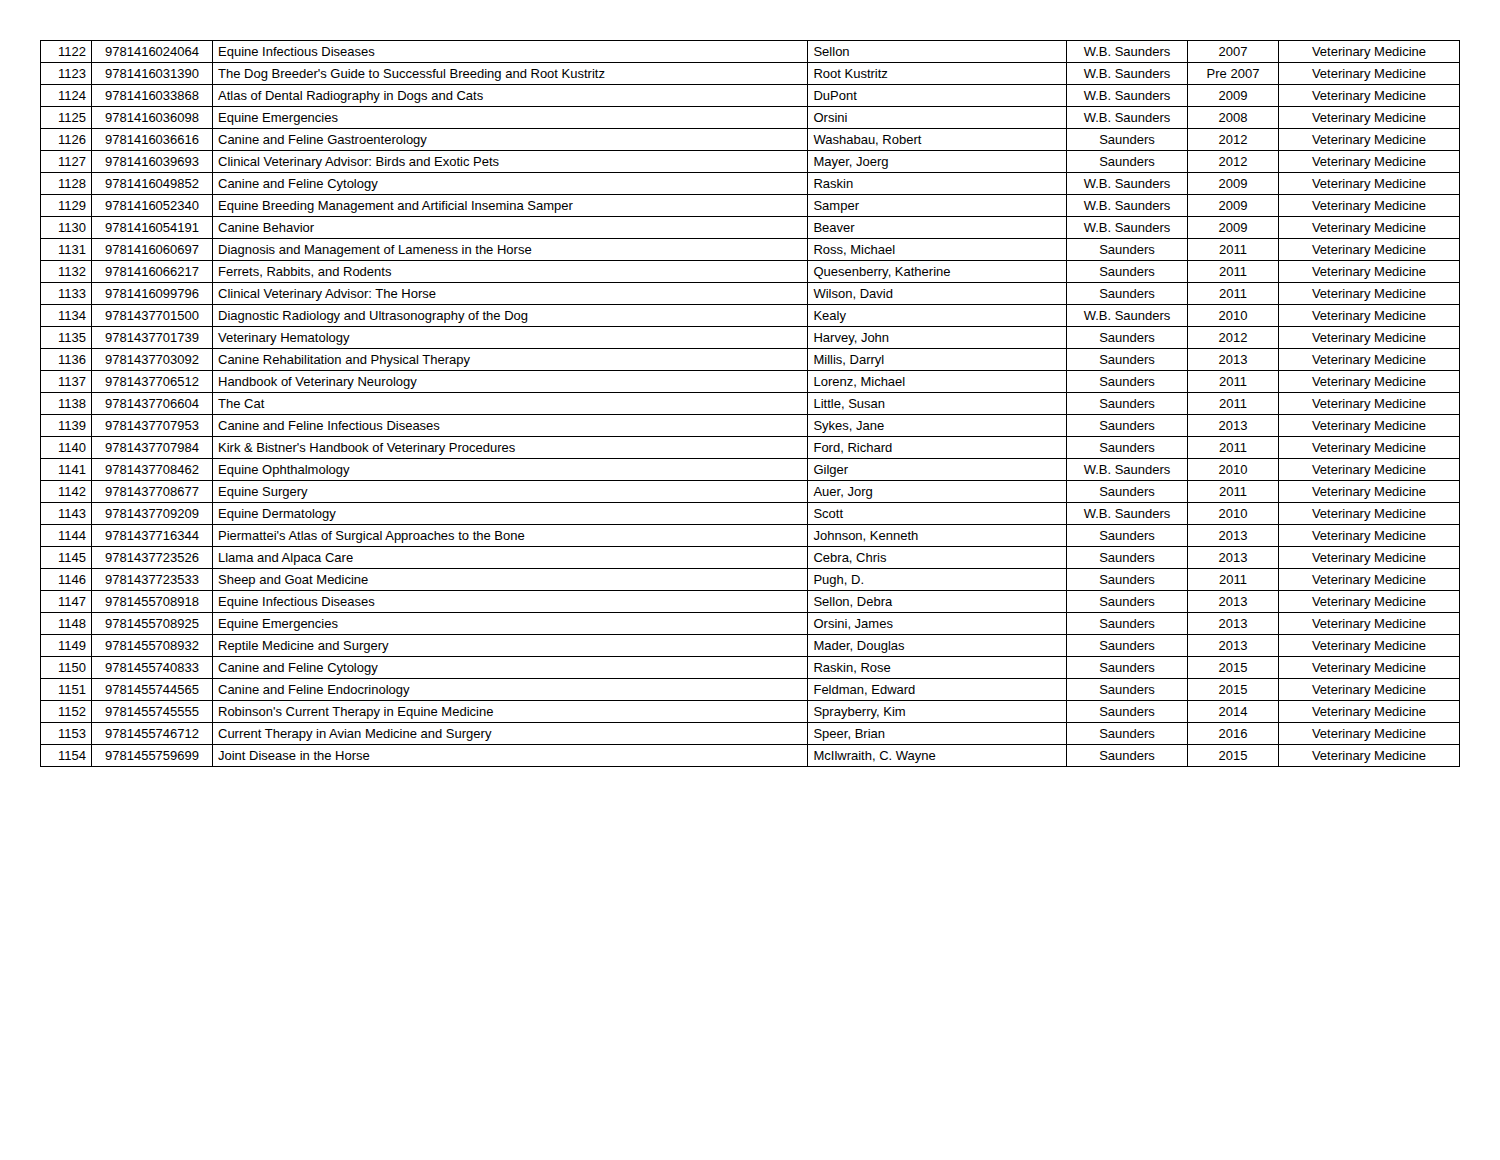| 1122 | 9781416024064 | Equine Infectious Diseases | Sellon | W.B. Saunders | 2007 | Veterinary Medicine |
| 1123 | 9781416031390 | The Dog Breeder's Guide to Successful Breeding and Root Kustritz | Root Kustritz | W.B. Saunders | Pre 2007 | Veterinary Medicine |
| 1124 | 9781416033868 | Atlas of Dental Radiography in Dogs and Cats | DuPont | W.B. Saunders | 2009 | Veterinary Medicine |
| 1125 | 9781416036098 | Equine Emergencies | Orsini | W.B. Saunders | 2008 | Veterinary Medicine |
| 1126 | 9781416036616 | Canine and Feline Gastroenterology | Washabau, Robert | Saunders | 2012 | Veterinary Medicine |
| 1127 | 9781416039693 | Clinical Veterinary Advisor: Birds and Exotic Pets | Mayer, Joerg | Saunders | 2012 | Veterinary Medicine |
| 1128 | 9781416049852 | Canine and Feline Cytology | Raskin | W.B. Saunders | 2009 | Veterinary Medicine |
| 1129 | 9781416052340 | Equine Breeding Management and Artificial Insemina Samper | Samper | W.B. Saunders | 2009 | Veterinary Medicine |
| 1130 | 9781416054191 | Canine Behavior | Beaver | W.B. Saunders | 2009 | Veterinary Medicine |
| 1131 | 9781416060697 | Diagnosis and Management of Lameness in the Horse | Ross, Michael | Saunders | 2011 | Veterinary Medicine |
| 1132 | 9781416066217 | Ferrets, Rabbits, and Rodents | Quesenberry, Katherine | Saunders | 2011 | Veterinary Medicine |
| 1133 | 9781416099796 | Clinical Veterinary Advisor: The Horse | Wilson, David | Saunders | 2011 | Veterinary Medicine |
| 1134 | 9781437701500 | Diagnostic Radiology and Ultrasonography of the Dog | Kealy | W.B. Saunders | 2010 | Veterinary Medicine |
| 1135 | 9781437701739 | Veterinary Hematology | Harvey, John | Saunders | 2012 | Veterinary Medicine |
| 1136 | 9781437703092 | Canine Rehabilitation and Physical Therapy | Millis, Darryl | Saunders | 2013 | Veterinary Medicine |
| 1137 | 9781437706512 | Handbook of Veterinary Neurology | Lorenz, Michael | Saunders | 2011 | Veterinary Medicine |
| 1138 | 9781437706604 | The Cat | Little, Susan | Saunders | 2011 | Veterinary Medicine |
| 1139 | 9781437707953 | Canine and Feline Infectious Diseases | Sykes, Jane | Saunders | 2013 | Veterinary Medicine |
| 1140 | 9781437707984 | Kirk & Bistner's Handbook of Veterinary Procedures | Ford, Richard | Saunders | 2011 | Veterinary Medicine |
| 1141 | 9781437708462 | Equine Ophthalmology | Gilger | W.B. Saunders | 2010 | Veterinary Medicine |
| 1142 | 9781437708677 | Equine Surgery | Auer, Jorg | Saunders | 2011 | Veterinary Medicine |
| 1143 | 9781437709209 | Equine Dermatology | Scott | W.B. Saunders | 2010 | Veterinary Medicine |
| 1144 | 9781437716344 | Piermattei's Atlas of Surgical Approaches to the Bone | Johnson, Kenneth | Saunders | 2013 | Veterinary Medicine |
| 1145 | 9781437723526 | Llama and Alpaca Care | Cebra, Chris | Saunders | 2013 | Veterinary Medicine |
| 1146 | 9781437723533 | Sheep and Goat Medicine | Pugh, D. | Saunders | 2011 | Veterinary Medicine |
| 1147 | 9781455708918 | Equine Infectious Diseases | Sellon, Debra | Saunders | 2013 | Veterinary Medicine |
| 1148 | 9781455708925 | Equine Emergencies | Orsini, James | Saunders | 2013 | Veterinary Medicine |
| 1149 | 9781455708932 | Reptile Medicine and Surgery | Mader, Douglas | Saunders | 2013 | Veterinary Medicine |
| 1150 | 9781455740833 | Canine and Feline Cytology | Raskin, Rose | Saunders | 2015 | Veterinary Medicine |
| 1151 | 9781455744565 | Canine and Feline Endocrinology | Feldman, Edward | Saunders | 2015 | Veterinary Medicine |
| 1152 | 9781455745555 | Robinson's Current Therapy in Equine Medicine | Sprayberry, Kim | Saunders | 2014 | Veterinary Medicine |
| 1153 | 9781455746712 | Current Therapy in Avian Medicine and Surgery | Speer, Brian | Saunders | 2016 | Veterinary Medicine |
| 1154 | 9781455759699 | Joint Disease in the Horse | McIlwraith, C. Wayne | Saunders | 2015 | Veterinary Medicine |